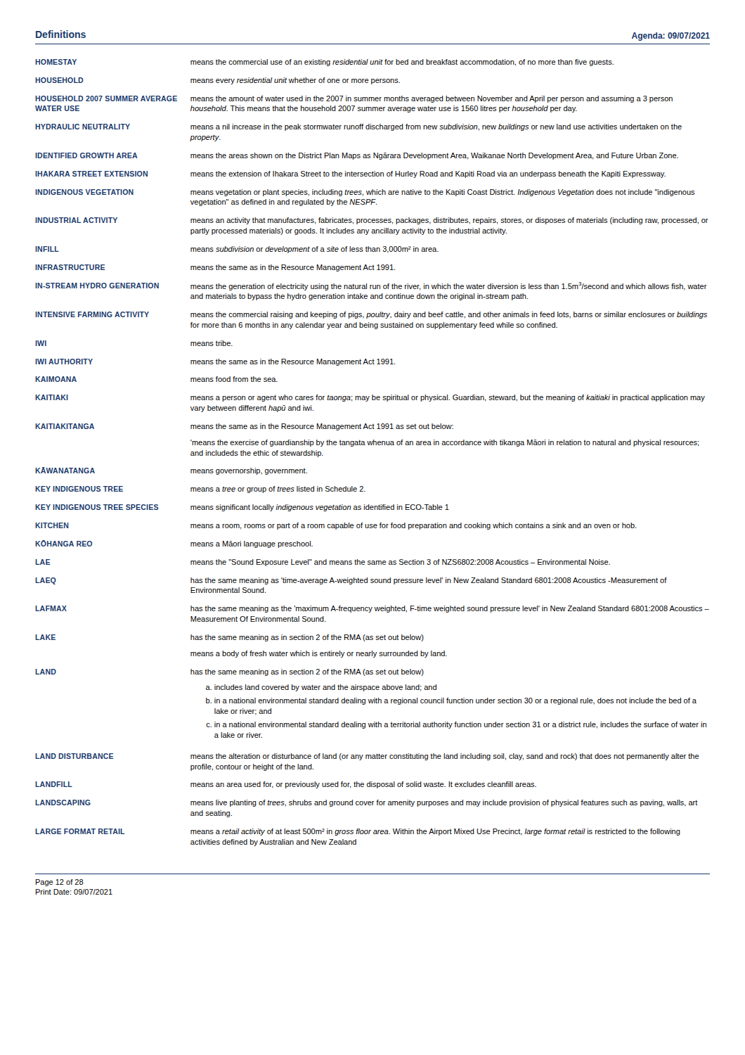Definitions
Agenda: 09/07/2021
| HOMESTAY | means the commercial use of an existing residential unit for bed and breakfast accommodation, of no more than five guests. |
| HOUSEHOLD | means every residential unit whether of one or more persons. |
| HOUSEHOLD 2007 SUMMER AVERAGE WATER USE | means the amount of water used in the 2007 in summer months averaged between November and April per person and assuming a 3 person household . This means that the household 2007 summer average water use is 1560 litres per household per day. |
| HYDRAULIC NEUTRALITY | means a nil increase in the peak stormwater runoff discharged from new subdivision , new buildings or new land use activities undertaken on the property . |
| IDENTIFIED GROWTH AREA | means the areas shown on the District Plan Maps as Ngārara Development Area, Waikanae North Development Area, and Future Urban Zone. |
| IHAKARA STREET EXTENSION | means the extension of Ihakara Street to the intersection of Hurley Road and Kapiti Road via an underpass beneath the Kapiti Expressway. |
| INDIGENOUS VEGETATION | means vegetation or plant species, including trees , which are native to the Kapiti Coast District. Indigenous Vegetation does not include "indigenous vegetation" as defined in and regulated by the NESPF . |
| INDUSTRIAL ACTIVITY | means an activity that manufactures, fabricates, processes, packages, distributes, repairs, stores, or disposes of materials (including raw, processed, or partly processed materials) or goods. It includes any ancillary activity to the industrial activity. |
| INFILL | means subdivision or development of a site of less than 3,000m² in area. |
| INFRASTRUCTURE | means the same as in the Resource Management Act 1991. |
| IN-STREAM HYDRO GENERATION | means the generation of electricity using the natural run of the river, in which the water diversion is less than 1.5m 3 /second and which allows fish, water and materials to bypass the hydro generation intake and continue down the original in-stream path. |
| INTENSIVE FARMING ACTIVITY | means the commercial raising and keeping of pigs, poultry , dairy and beef cattle, and other animals in feed lots, barns or similar enclosures or buildings for more than 6 months in any calendar year and being sustained on supplementary feed while so confined. |
| IWI | means tribe. |
| IWI AUTHORITY | means the same as in the Resource Management Act 1991. |
| KAIMOANA | means food from the sea. |
| KAITIAKI | means a person or agent who cares for taonga ; may be spiritual or physical. Guardian, steward, but the meaning of kaitiaki in practical application may vary between different hapū and iwi. |
| KAITIAKITANGA | means the same as in the Resource Management Act 1991 as set out below: 'means the exercise of guardianship by the tangata whenua of an area in accordance with tikanga Māori in relation to natural and physical resources; and includeds the ethic of stewardship. |
| KĀWANATANGA | means governorship, government. |
| KEY INDIGENOUS TREE | means a tree or group of trees listed in Schedule 2. |
| KEY INDIGENOUS TREE SPECIES | means significant locally indigenous vegetation as identified in ECO-Table 1 |
| KITCHEN | means a room, rooms or part of a room capable of use for food preparation and cooking which contains a sink and an oven or hob. |
| KŌHANGA REO | means a Māori language preschool. |
| LAE | means the "Sound Exposure Level" and means the same as Section 3 of NZS6802:2008 Acoustics – Environmental Noise. |
| LAEQ | has the same meaning as 'time-average A-weighted sound pressure level' in New Zealand Standard 6801:2008 Acoustics -Measurement of Environmental Sound. |
| LAFMAX | has the same meaning as the 'maximum A-frequency weighted, F-time weighted sound pressure level' in New Zealand Standard 6801:2008 Acoustics – Measurement Of Environmental Sound. |
| LAKE | has the same meaning as in section 2 of the RMA (as set out below) means a body of fresh water which is entirely or nearly surrounded by land. |
| LAND | has the same meaning as in section 2 of the RMA (as set out below) includes land covered by water and the airspace above land; and in a national environmental standard dealing with a regional council function under section 30 or a regional rule, does not include the bed of a lake or river; and in a national environmental standard dealing with a territorial authority function under section 31 or a district rule, includes the surface of water in a lake or river. |
| LAND DISTURBANCE | means the alteration or disturbance of land (or any matter constituting the land including soil, clay, sand and rock) that does not permanently alter the profile, contour or height of the land. |
| LANDFILL | means an area used for, or previously used for, the disposal of solid waste. It excludes cleanfill areas. |
| LANDSCAPING | means live planting of trees , shrubs and ground cover for amenity purposes and may include provision of physical features such as paving, walls, art and seating. |
| LARGE FORMAT RETAIL | means a retail activity of at least 500m² in gross floor area . Within the Airport Mixed Use Precinct, large format retail is restricted to the following activities defined by Australian and New Zealand |
Page 12 of 28
Print Date: 09/07/2021